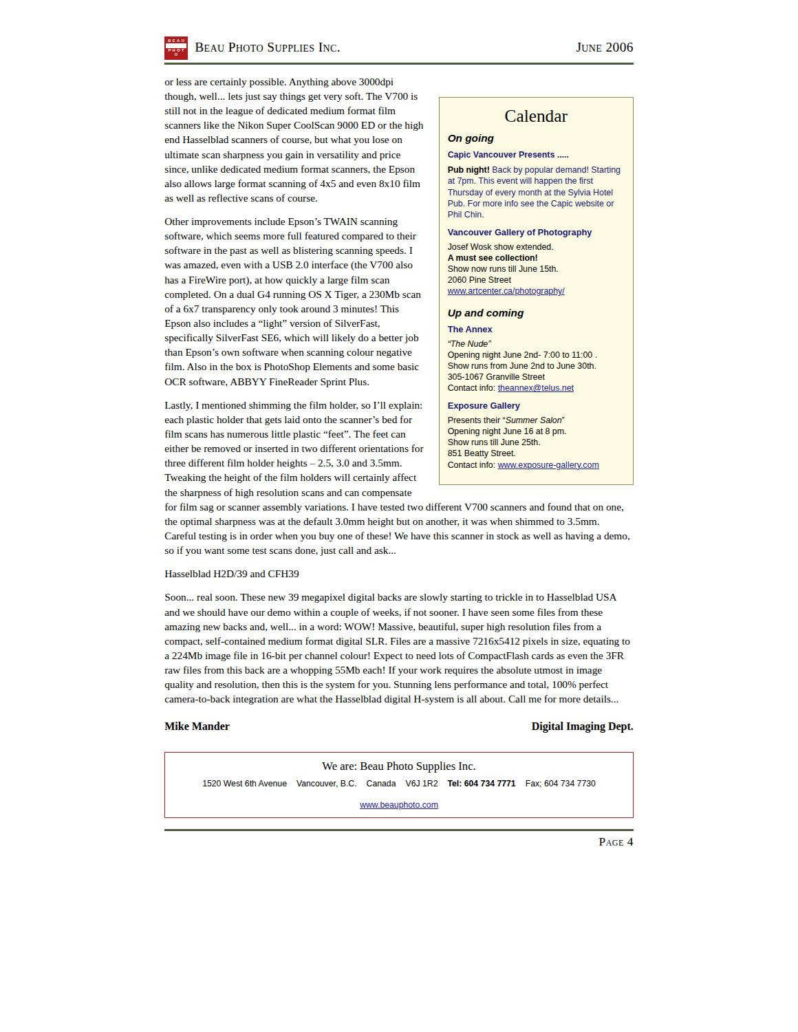B E A U P H O T O
Beau Photo Supplies Inc.
June 2006
Calendar
On going
Capic Vancouver Presents .....
Pub night! Back by popular demand! Starting at 7pm. This event will happen the first Thursday of every month at the Sylvia Hotel Pub. For more info see the Capic website or Phil Chin.
Vancouver Gallery of Photography
Josef Wosk show extended.
A must see collection!
Show now runs till June 15th.
2060 Pine Street
www.artcenter.ca/photography/
Up and coming
The Annex
“The Nude”
Opening night June 2nd- 7:00 to 11:00 .
Show runs from June 2nd to June 30th.
305-1067 Granville Street
Contact info: theannex@telus.net
Exposure Gallery
Presents their “Summer Salon”
Opening night June 16 at 8 pm.
Show runs till June 25th.
851 Beatty Street.
Contact info: www.exposure-gallery.com
or less are certainly possible. Anything above 3000dpi though, well... lets just say things get very soft. The V700 is still not in the league of dedicated medium format film scanners like the Nikon Super CoolScan 9000 ED or the high end Hasselblad scanners of course, but what you lose on ultimate scan sharpness you gain in versatility and price since, unlike dedicated medium format scanners, the Epson also allows large format scanning of 4x5 and even 8x10 film as well as reflective scans of course.
Other improvements include Epson’s TWAIN scanning software, which seems more full featured compared to their software in the past as well as blistering scanning speeds. I was amazed, even with a USB 2.0 interface (the V700 also has a FireWire port), at how quickly a large film scan completed. On a dual G4 running OS X Tiger, a 230Mb scan of a 6x7 transparency only took around 3 minutes! This Epson also includes a “light” version of SilverFast, specifically SilverFast SE6, which will likely do a better job than Epson’s own software when scanning colour negative film. Also in the box is PhotoShop Elements and some basic OCR software, ABBYY FineReader Sprint Plus.
Lastly, I mentioned shimming the film holder, so I’ll explain: each plastic holder that gets laid onto the scanner’s bed for film scans has numerous little plastic “feet”. The feet can either be removed or inserted in two different orientations for three different film holder heights – 2.5, 3.0 and 3.5mm. Tweaking the height of the film holders will certainly affect the sharpness of high resolution scans and can compensate for film sag or scanner assembly variations. I have tested two different V700 scanners and found that on one, the optimal sharpness was at the default 3.0mm height but on another, it was when shimmed to 3.5mm. Careful testing is in order when you buy one of these! We have this scanner in stock as well as having a demo, so if you want some test scans done, just call and ask...
Hasselblad H2D/39 and CFH39
Soon... real soon. These new 39 megapixel digital backs are slowly starting to trickle in to Hasselblad USA and we should have our demo within a couple of weeks, if not sooner. I have seen some files from these amazing new backs and, well... in a word: WOW! Massive, beautiful, super high resolution files from a compact, self-contained medium format digital SLR. Files are a massive 7216x5412 pixels in size, equating to a 224Mb image file in 16-bit per channel colour! Expect to need lots of CompactFlash cards as even the 3FR raw files from this back are a whopping 55Mb each! If your work requires the absolute utmost in image quality and resolution, then this is the system for you. Stunning lens performance and total, 100% perfect camera-to-back integration are what the Hasselblad digital H-system is all about. Call me for more details...
Mike Mander Digital Imaging Dept.
We are: Beau Photo Supplies Inc.
1520 West 6th Avenue Vancouver, B.C. Canada V6J 1R2 Tel: 604 734 7771 Fax; 604 734 7730 www.beauphoto.com
Page 4